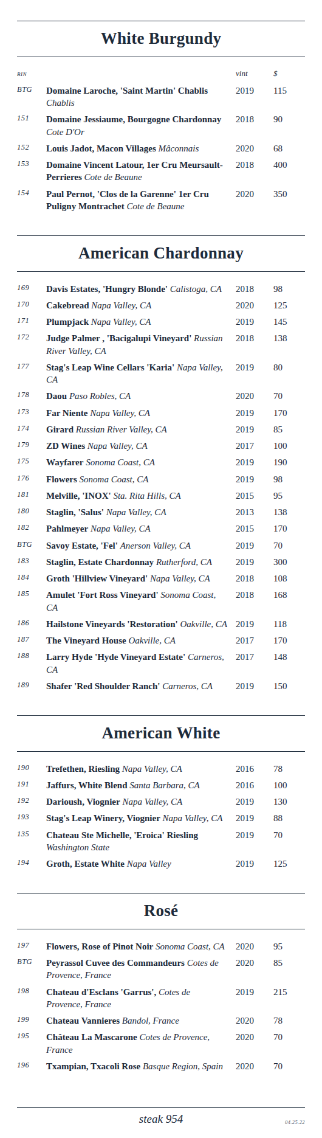White Burgundy
| bin | | vint | $ |
| BTG | Domaine Laroche, 'Saint Martin' Chablis Chablis | 2019 | 115 |
| 151 | Domaine Jessiaume, Bourgogne Chardonnay Cote D'Or | 2018 | 90 |
| 152 | Louis Jadot, Macon Villages Mâconnais | 2020 | 68 |
| 153 | Domaine Vincent Latour, 1er Cru Meursault-Perrieres Cote de Beaune | 2018 | 400 |
| 154 | Paul Pernot, 'Clos de la Garenne' 1er Cru Puligny Montrachet Cote de Beaune | 2020 | 350 |
American Chardonnay
| 169 | Davis Estates, 'Hungry Blonde' Calistoga, CA | 2018 | 98 |
| 170 | Cakebread Napa Valley, CA | 2020 | 125 |
| 171 | Plumpjack Napa Valley, CA | 2019 | 145 |
| 172 | Judge Palmer , 'Bacigalupi Vineyard' Russian River Valley, CA | 2018 | 138 |
| 177 | Stag's Leap Wine Cellars 'Karia' Napa Valley, CA | 2019 | 80 |
| 178 | Daou Paso Robles, CA | 2020 | 70 |
| 173 | Far Niente Napa Valley, CA | 2019 | 170 |
| 174 | Girard Russian River Valley, CA | 2019 | 85 |
| 179 | ZD Wines Napa Valley, CA | 2017 | 100 |
| 175 | Wayfarer Sonoma Coast, CA | 2019 | 190 |
| 176 | Flowers Sonoma Coast, CA | 2019 | 98 |
| 181 | Melville, 'INOX' Sta. Rita Hills, CA | 2015 | 95 |
| 180 | Staglin, 'Salus' Napa Valley, CA | 2013 | 138 |
| 182 | Pahlmeyer Napa Valley, CA | 2015 | 170 |
| BTG | Savoy Estate, 'Fel' Anerson Valley, CA | 2019 | 70 |
| 183 | Staglin, Estate Chardonnay Rutherford, CA | 2019 | 300 |
| 184 | Groth 'Hillview Vineyard' Napa Valley, CA | 2018 | 108 |
| 185 | Amulet 'Fort Ross Vineyard' Sonoma Coast, CA | 2018 | 168 |
| 186 | Hailstone Vineyards 'Restoration' Oakville, CA | 2019 | 118 |
| 187 | The Vineyard House Oakville, CA | 2017 | 170 |
| 188 | Larry Hyde 'Hyde Vineyard Estate' Carneros, CA | 2017 | 148 |
| 189 | Shafer 'Red Shoulder Ranch' Carneros, CA | 2019 | 150 |
American White
| 190 | Trefethen, Riesling Napa Valley, CA | 2016 | 78 |
| 191 | Jaffurs, White Blend Santa Barbara, CA | 2016 | 100 |
| 192 | Darioush, Viognier Napa Valley, CA | 2019 | 130 |
| 193 | Stag's Leap Winery, Viognier Napa Valley, CA | 2019 | 88 |
| 135 | Chateau Ste Michelle, 'Eroica' Riesling Washington State | 2019 | 70 |
| 194 | Groth, Estate White Napa Valley | 2019 | 125 |
Rosé
| 197 | Flowers, Rose of Pinot Noir Sonoma Coast, CA | 2020 | 95 |
| BTG | Peyrassol Cuvee des Commandeurs Cotes de Provence, France | 2020 | 85 |
| 198 | Chateau d'Esclans 'Garrus', Cotes de Provence, France | 2019 | 215 |
| 199 | Chateau Vannieres Bandol, France | 2020 | 78 |
| 195 | Château La Mascarone Cotes de Provence, France | 2020 | 70 |
| 196 | Txampian, Txacoli Rose Basque Region, Spain | 2020 | 70 |
steak 954
04.25.22